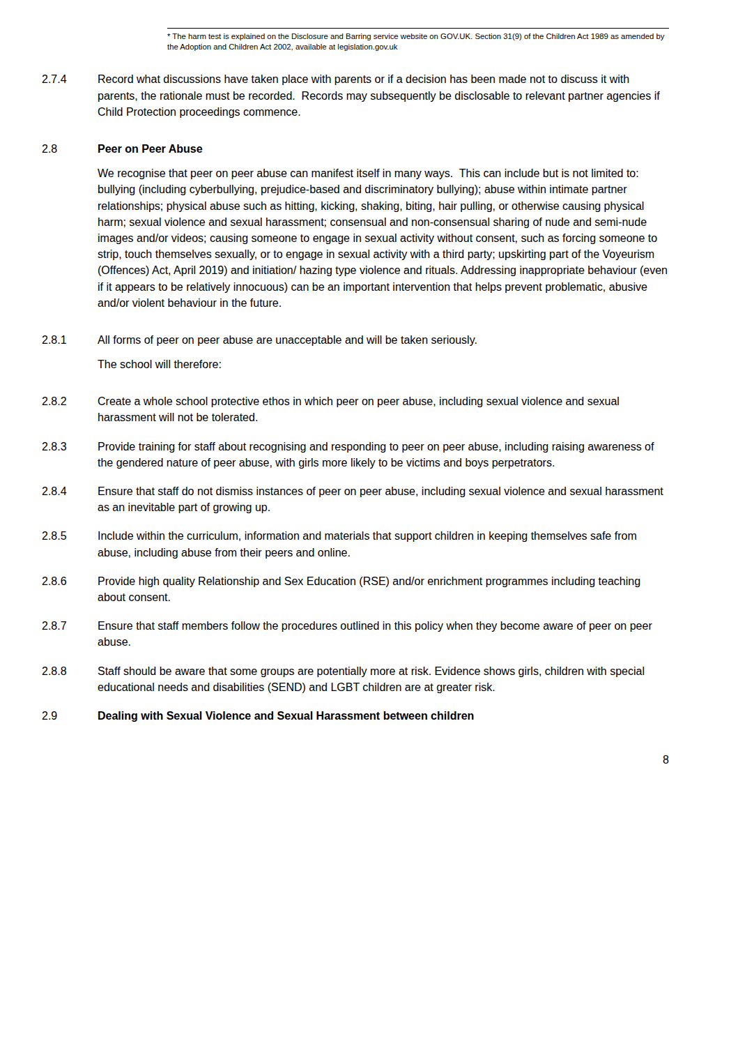* The harm test is explained on the Disclosure and Barring service website on GOV.UK. Section 31(9) of the Children Act 1989 as amended by the Adoption and Children Act 2002, available at legislation.gov.uk
2.7.4
Record what discussions have taken place with parents or if a decision has been made not to discuss it with parents, the rationale must be recorded. Records may subsequently be disclosable to relevant partner agencies if Child Protection proceedings commence.
2.8
Peer on Peer Abuse
We recognise that peer on peer abuse can manifest itself in many ways. This can include but is not limited to: bullying (including cyberbullying, prejudice-based and discriminatory bullying); abuse within intimate partner relationships; physical abuse such as hitting, kicking, shaking, biting, hair pulling, or otherwise causing physical harm; sexual violence and sexual harassment; consensual and non-consensual sharing of nude and semi-nude images and/or videos; causing someone to engage in sexual activity without consent, such as forcing someone to strip, touch themselves sexually, or to engage in sexual activity with a third party; upskirting part of the Voyeurism (Offences) Act, April 2019) and initiation/ hazing type violence and rituals. Addressing inappropriate behaviour (even if it appears to be relatively innocuous) can be an important intervention that helps prevent problematic, abusive and/or violent behaviour in the future.
2.8.1
All forms of peer on peer abuse are unacceptable and will be taken seriously.
The school will therefore:
2.8.2
Create a whole school protective ethos in which peer on peer abuse, including sexual violence and sexual harassment will not be tolerated.
2.8.3
Provide training for staff about recognising and responding to peer on peer abuse, including raising awareness of the gendered nature of peer abuse, with girls more likely to be victims and boys perpetrators.
2.8.4
Ensure that staff do not dismiss instances of peer on peer abuse, including sexual violence and sexual harassment as an inevitable part of growing up.
2.8.5
Include within the curriculum, information and materials that support children in keeping themselves safe from abuse, including abuse from their peers and online.
2.8.6
Provide high quality Relationship and Sex Education (RSE) and/or enrichment programmes including teaching about consent.
2.8.7
Ensure that staff members follow the procedures outlined in this policy when they become aware of peer on peer abuse.
2.8.8
Staff should be aware that some groups are potentially more at risk. Evidence shows girls, children with special educational needs and disabilities (SEND) and LGBT children are at greater risk.
2.9
Dealing with Sexual Violence and Sexual Harassment between children
8